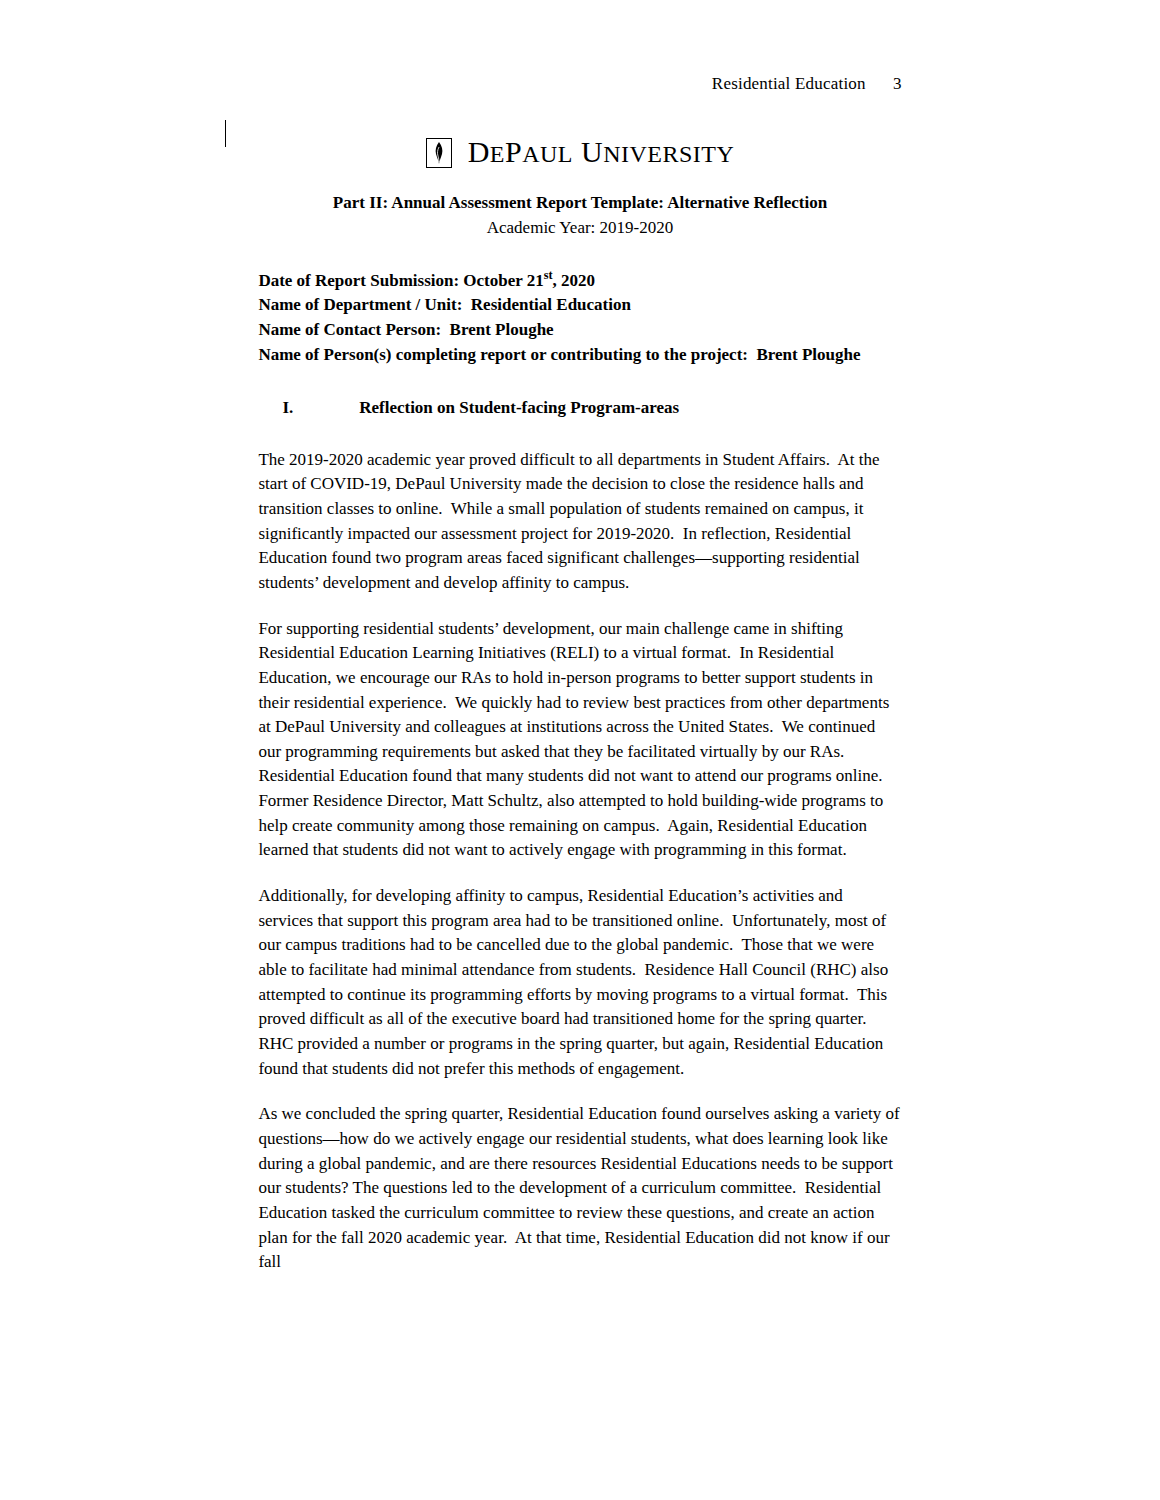Residential Education3
DEPAUL UNIVERSITY
Part II: Annual Assessment Report Template: Alternative Reflection
Academic Year: 2019-2020
Date of Report Submission: October 21st, 2020
Name of Department / Unit: Residential Education
Name of Contact Person: Brent Ploughe
Name of Person(s) completing report or contributing to the project: Brent Ploughe
I. Reflection on Student-facing Program-areas
The 2019-2020 academic year proved difficult to all departments in Student Affairs. At the start of COVID-19, DePaul University made the decision to close the residence halls and transition classes to online. While a small population of students remained on campus, it significantly impacted our assessment project for 2019-2020. In reflection, Residential Education found two program areas faced significant challenges—supporting residential students’ development and develop affinity to campus.
For supporting residential students’ development, our main challenge came in shifting Residential Education Learning Initiatives (RELI) to a virtual format. In Residential Education, we encourage our RAs to hold in-person programs to better support students in their residential experience. We quickly had to review best practices from other departments at DePaul University and colleagues at institutions across the United States. We continued our programming requirements but asked that they be facilitated virtually by our RAs. Residential Education found that many students did not want to attend our programs online. Former Residence Director, Matt Schultz, also attempted to hold building-wide programs to help create community among those remaining on campus. Again, Residential Education learned that students did not want to actively engage with programming in this format.
Additionally, for developing affinity to campus, Residential Education’s activities and services that support this program area had to be transitioned online. Unfortunately, most of our campus traditions had to be cancelled due to the global pandemic. Those that we were able to facilitate had minimal attendance from students. Residence Hall Council (RHC) also attempted to continue its programming efforts by moving programs to a virtual format. This proved difficult as all of the executive board had transitioned home for the spring quarter. RHC provided a number or programs in the spring quarter, but again, Residential Education found that students did not prefer this methods of engagement.
As we concluded the spring quarter, Residential Education found ourselves asking a variety of questions—how do we actively engage our residential students, what does learning look like during a global pandemic, and are there resources Residential Educations needs to be support our students? The questions led to the development of a curriculum committee. Residential Education tasked the curriculum committee to review these questions, and create an action plan for the fall 2020 academic year. At that time, Residential Education did not know if our fall